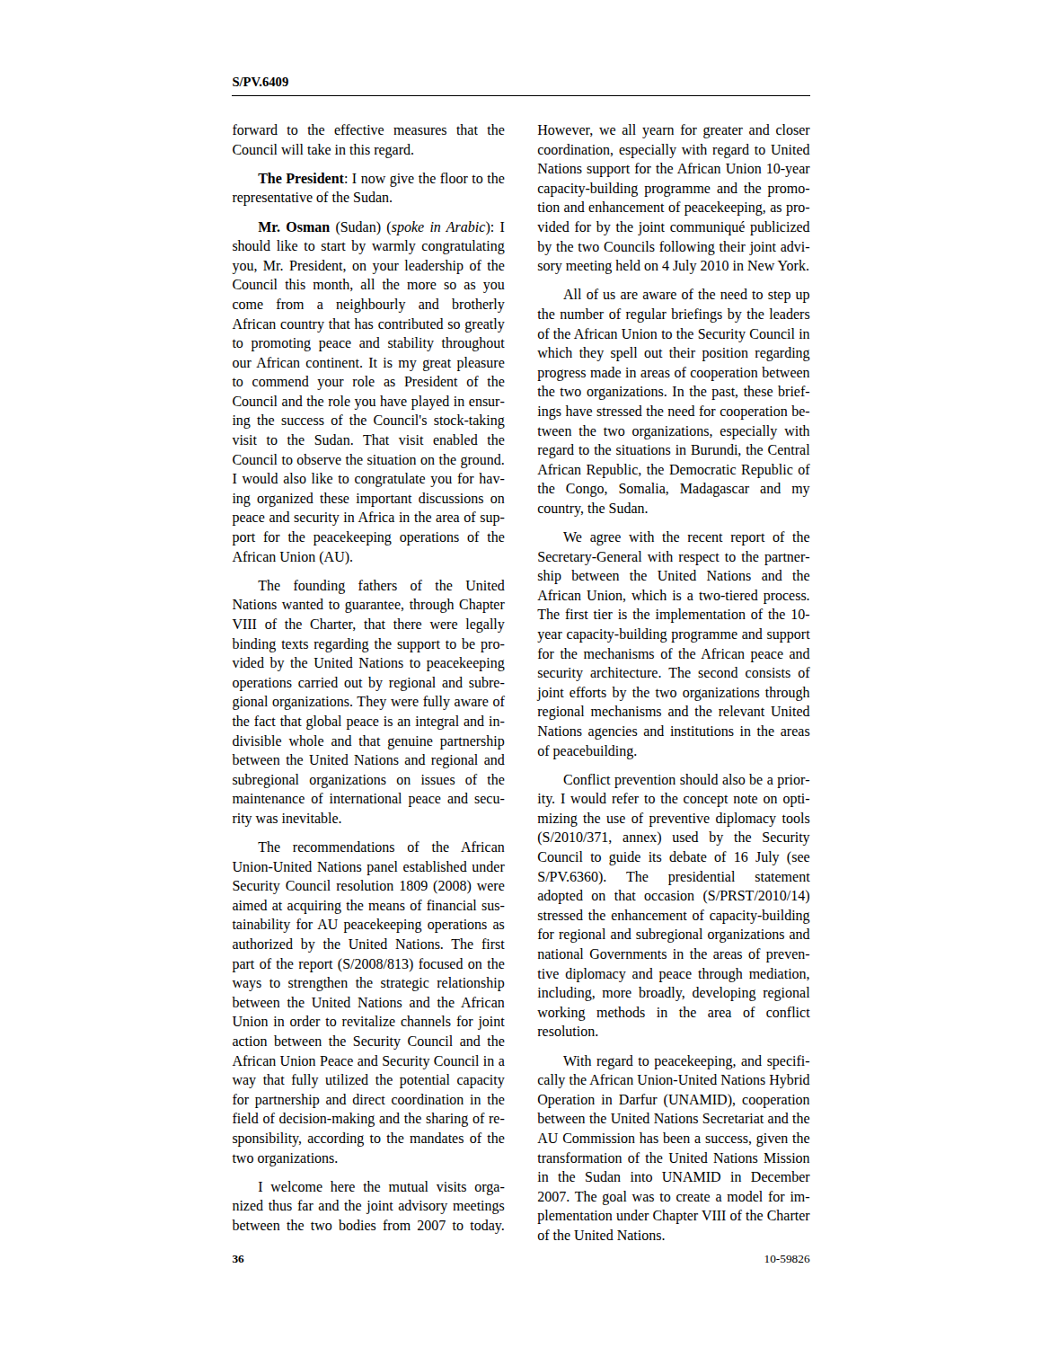S/PV.6409
forward to the effective measures that the Council will take in this regard.
The President: I now give the floor to the representative of the Sudan.
Mr. Osman (Sudan) (spoke in Arabic): I should like to start by warmly congratulating you, Mr. President, on your leadership of the Council this month, all the more so as you come from a neighbourly and brotherly African country that has contributed so greatly to promoting peace and stability throughout our African continent. It is my great pleasure to commend your role as President of the Council and the role you have played in ensuring the success of the Council's stock-taking visit to the Sudan. That visit enabled the Council to observe the situation on the ground. I would also like to congratulate you for having organized these important discussions on peace and security in Africa in the area of support for the peacekeeping operations of the African Union (AU).
The founding fathers of the United Nations wanted to guarantee, through Chapter VIII of the Charter, that there were legally binding texts regarding the support to be provided by the United Nations to peacekeeping operations carried out by regional and subregional organizations. They were fully aware of the fact that global peace is an integral and indivisible whole and that genuine partnership between the United Nations and regional and subregional organizations on issues of the maintenance of international peace and security was inevitable.
The recommendations of the African Union-United Nations panel established under Security Council resolution 1809 (2008) were aimed at acquiring the means of financial sustainability for AU peacekeeping operations as authorized by the United Nations. The first part of the report (S/2008/813) focused on the ways to strengthen the strategic relationship between the United Nations and the African Union in order to revitalize channels for joint action between the Security Council and the African Union Peace and Security Council in a way that fully utilized the potential capacity for partnership and direct coordination in the field of decision-making and the sharing of responsibility, according to the mandates of the two organizations.
I welcome here the mutual visits organized thus far and the joint advisory meetings between the two bodies from 2007 to today. However, we all yearn for greater and closer coordination, especially with regard to United Nations support for the African Union 10-year capacity-building programme and the promotion and enhancement of peacekeeping, as provided for by the joint communiqué publicized by the two Councils following their joint advisory meeting held on 4 July 2010 in New York.
All of us are aware of the need to step up the number of regular briefings by the leaders of the African Union to the Security Council in which they spell out their position regarding progress made in areas of cooperation between the two organizations. In the past, these briefings have stressed the need for cooperation between the two organizations, especially with regard to the situations in Burundi, the Central African Republic, the Democratic Republic of the Congo, Somalia, Madagascar and my country, the Sudan.
We agree with the recent report of the Secretary-General with respect to the partnership between the United Nations and the African Union, which is a two-tiered process. The first tier is the implementation of the 10-year capacity-building programme and support for the mechanisms of the African peace and security architecture. The second consists of joint efforts by the two organizations through regional mechanisms and the relevant United Nations agencies and institutions in the areas of peacebuilding.
Conflict prevention should also be a priority. I would refer to the concept note on optimizing the use of preventive diplomacy tools (S/2010/371, annex) used by the Security Council to guide its debate of 16 July (see S/PV.6360). The presidential statement adopted on that occasion (S/PRST/2010/14) stressed the enhancement of capacity-building for regional and subregional organizations and national Governments in the areas of preventive diplomacy and peace through mediation, including, more broadly, developing regional working methods in the area of conflict resolution.
With regard to peacekeeping, and specifically the African Union-United Nations Hybrid Operation in Darfur (UNAMID), cooperation between the United Nations Secretariat and the AU Commission has been a success, given the transformation of the United Nations Mission in the Sudan into UNAMID in December 2007. The goal was to create a model for implementation under Chapter VIII of the Charter of the United Nations.
36 10-59826